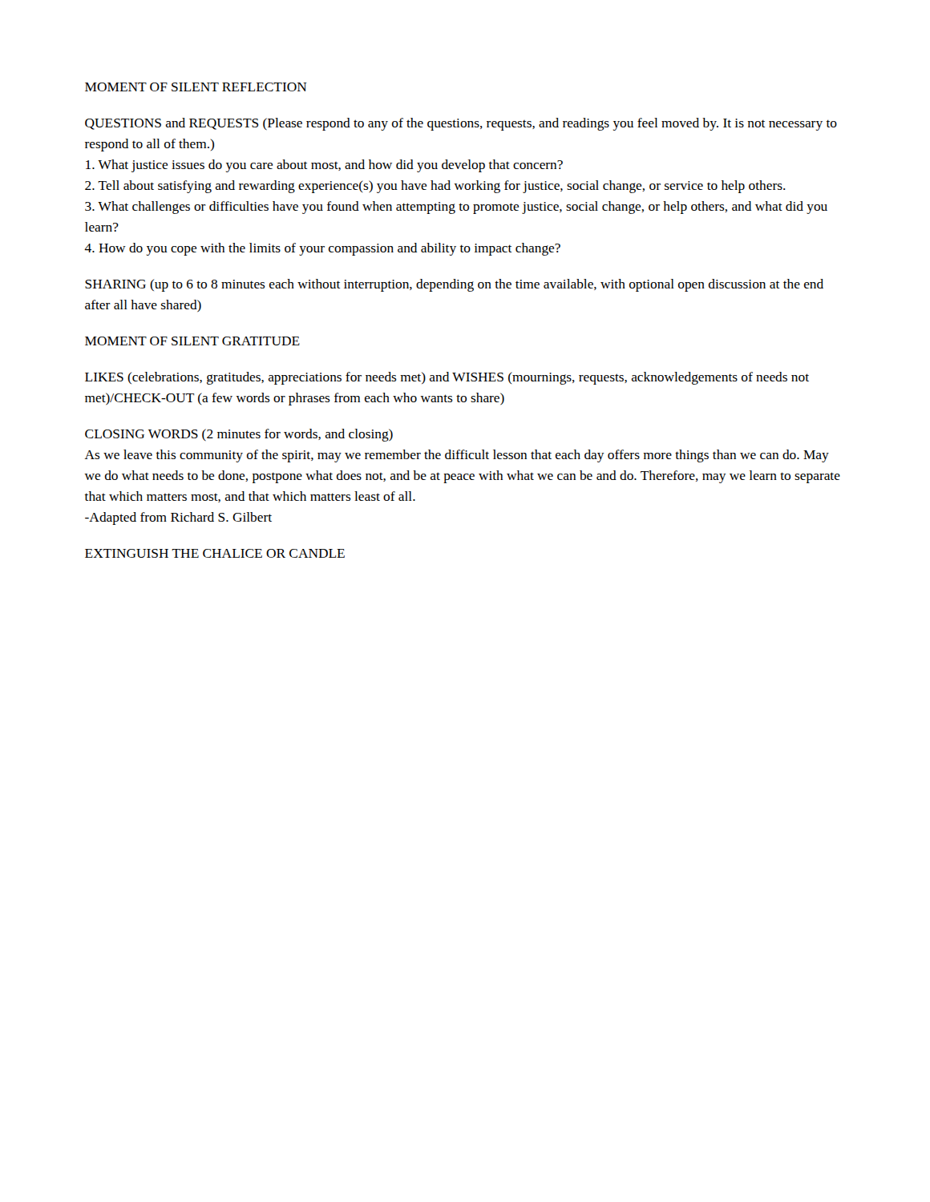MOMENT OF SILENT REFLECTION
QUESTIONS and REQUESTS (Please respond to any of the questions, requests, and readings you feel moved by. It is not necessary to respond to all of them.)
1. What justice issues do you care about most, and how did you develop that concern?
2. Tell about satisfying and rewarding experience(s) you have had working for justice, social change, or service to help others.
3. What challenges or difficulties have you found when attempting to promote justice, social change, or help others, and what did you learn?
4. How do you cope with the limits of your compassion and ability to impact change?
SHARING (up to 6 to 8 minutes each without interruption, depending on the time available, with optional open discussion at the end after all have shared)
MOMENT OF SILENT GRATITUDE
LIKES (celebrations, gratitudes, appreciations for needs met) and WISHES (mournings, requests, acknowledgements of needs not met)/CHECK-OUT (a few words or phrases from each who wants to share)
CLOSING WORDS (2 minutes for words, and closing)
As we leave this community of the spirit, may we remember the difficult lesson that each day offers more things than we can do. May we do what needs to be done, postpone what does not, and be at peace with what we can be and do. Therefore, may we learn to separate that which matters most, and that which matters least of all.
-Adapted from Richard S. Gilbert
EXTINGUISH THE CHALICE OR CANDLE